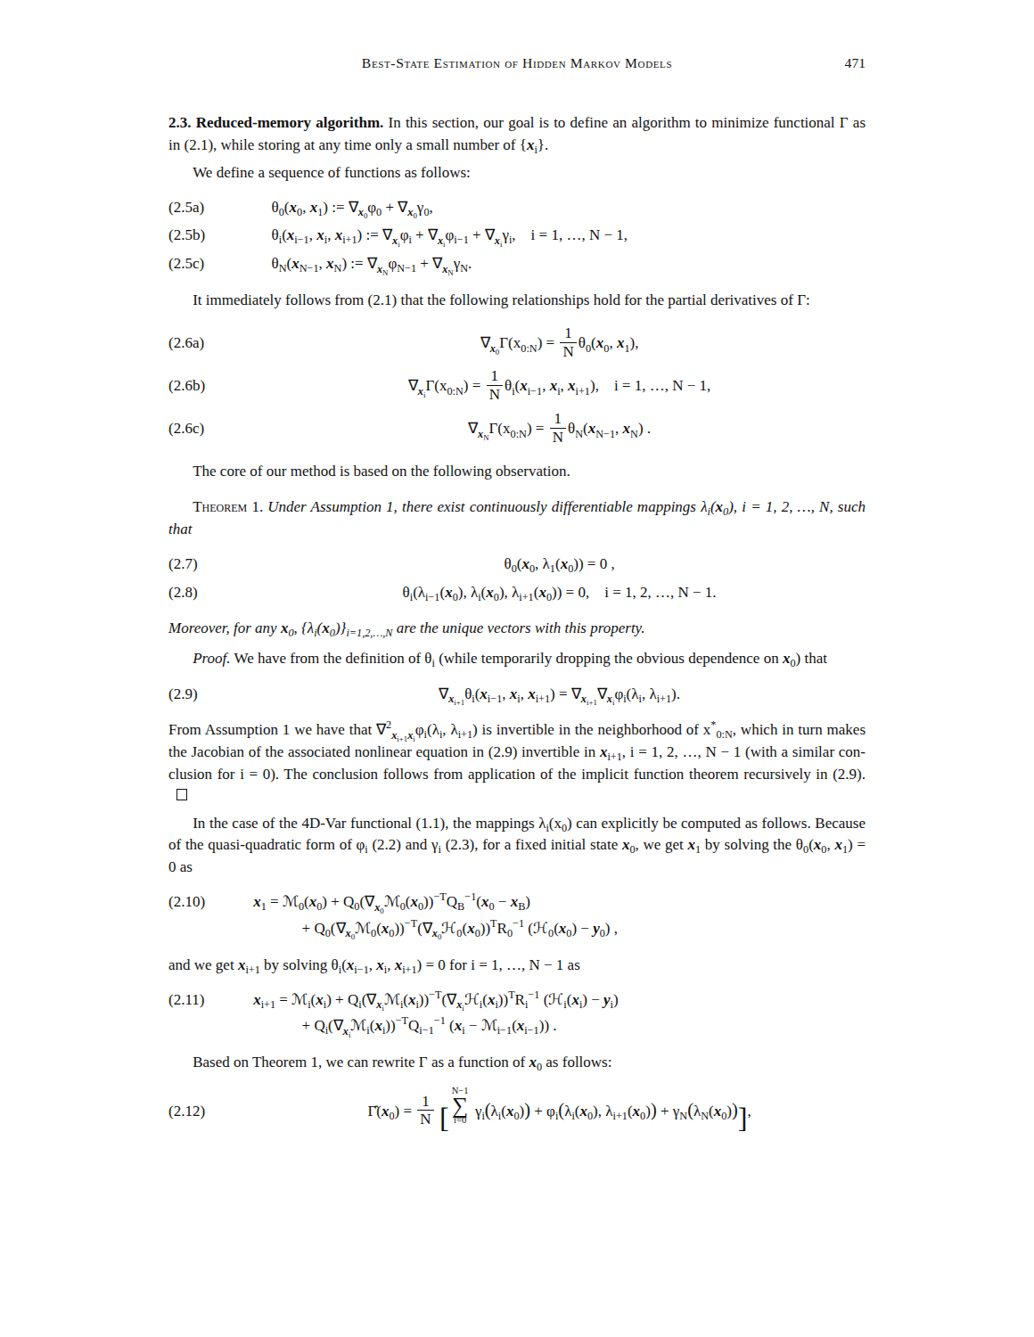Best-State Estimation of Hidden Markov Models 471
2.3. Reduced-memory algorithm.
In this section, our goal is to define an algorithm to minimize functional Γ as in (2.1), while storing at any time only a small number of {xi}.
We define a sequence of functions as follows:
(2.5a) θ0(x0, x1) := ∇x0φ0 + ∇x0γ0,
(2.5b) θi(xi−1, xi, xi+1) := ∇xiφi + ∇xiφi−1 + ∇xiγi, i = 1, …, N − 1,
(2.5c) θN(xN−1, xN) := ∇xNφN−1 + ∇xNγN.
It immediately follows from (2.1) that the following relationships hold for the partial derivatives of Γ:
(2.6a) ∇x0Γ(x0:N) = 1 Nθ0(x0, x1),
(2.6b) ∇xiΓ(x0:N) = 1 Nθi(xi−1, xi, xi+1), i = 1, …, N − 1,
(2.6c) ∇xNΓ(x0:N) = 1 NθN(xN−1, xN) .
The core of our method is based on the following observation.
Theorem 1. Under Assumption 1, there exist continuously differentiable mappings λi(x0), i = 1, 2, …, N, such that
(2.7) θ0(x0, λ1(x0)) = 0 ,
(2.8) θi(λi−1(x0), λi(x0), λi+1(x0)) = 0, i = 1, 2, …, N − 1.
Moreover, for any x0, {λi(x0)}i=1,2,…,N are the unique vectors with this property.
Proof. We have from the definition of θi (while temporarily dropping the obvious dependence on x0) that
(2.9) ∇xi+1θi(xi−1, xi, xi+1) = ∇xi+1∇xiφi(λi, λi+1).
From Assumption 1 we have that ∇2xi+1xiφi(λi, λi+1) is invertible in the neighborhood of x*0:N, which in turn makes the Jacobian of the associated nonlinear equation in (2.9) invertible in xi+1, i = 1, 2, …, N − 1 (with a similar conclusion for i = 0). The conclusion follows from application of the implicit function theorem recursively in (2.9).
In the case of the 4D-Var functional (1.1), the mappings λi(x0) can explicitly be computed as follows. Because of the quasi-quadratic form of φi (2.2) and γi (2.3), for a fixed initial state x0, we get x1 by solving the θ0(x0, x1) = 0 as
(2.10) x1 = ℳ0(x0) + Q0(∇x0ℳ0(x0))−TQB−1(x0 − xB) + Q0(∇x0ℳ0(x0))−T(∇x0ℋ0(x0))TR0−1 (ℋ0(x0) − y0) ,
and we get xi+1 by solving θi(xi−1, xi, xi+1) = 0 for i = 1, …, N − 1 as
(2.11) xi+1 = ℳi(xi) + Qi(∇xiℳi(xi))−T(∇xiℋi(xi))TRi−1 (ℋi(xi) − yi) + Qi(∇xiℳi(xi))−TQi−1−1 (xi − ℳi−1(xi−1)) .
Based on Theorem 1, we can rewrite Γ as a function of x0 as follows:
(2.12) Γ̂(x0) = 1 N [N−1∑i=0 γi(λi(x0)) + φi(λi(x0), λi+1(x0)) + γN(λN(x0))],